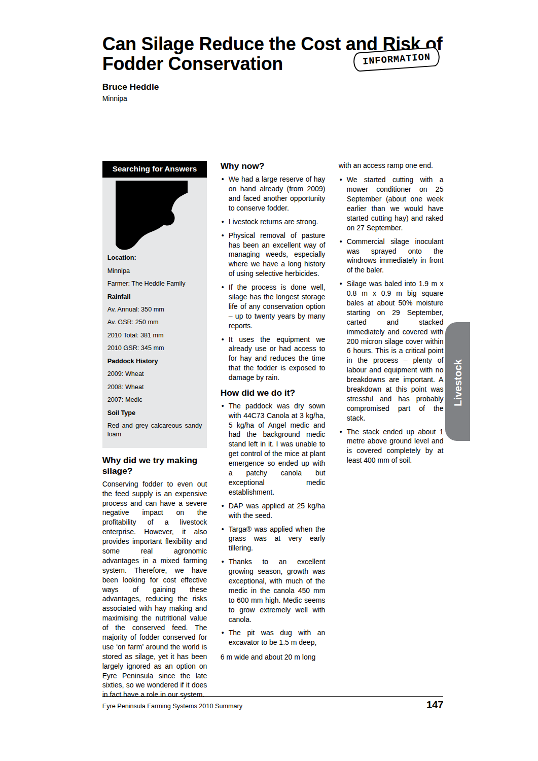Can Silage Reduce the Cost and Risk of
Fodder Conservation
Bruce Heddle
Minnipa
INFORMATION
Searching for Answers
Location:
Minnipa
Farmer: The Heddle Family
Rainfall
Av. Annual: 350 mm
Av. GSR: 250 mm
2010 Total: 381 mm
2010 GSR: 345 mm
Paddock History
2009: Wheat
2008: Wheat
2007: Medic
Soil Type
Red and grey calcareous sandy loam
Why did we try making silage?
Conserving fodder to even out the feed supply is an expensive process and can have a severe negative impact on the profitability of a livestock enterprise. However, it also provides important flexibility and some real agronomic advantages in a mixed farming system. Therefore, we have been looking for cost effective ways of gaining these advantages, reducing the risks associated with hay making and maximising the nutritional value of the conserved feed. The majority of fodder conserved for use ‘on farm’ around the world is stored as silage, yet it has been largely ignored as an option on Eyre Peninsula since the late sixties, so we wondered if it does in fact have a role in our system.
Why now?
We had a large reserve of hay on hand already (from 2009) and faced another opportunity to conserve fodder.
Livestock returns are strong.
Physical removal of pasture has been an excellent way of managing weeds, especially where we have a long history of using selective herbicides.
If the process is done well, silage has the longest storage life of any conservation option – up to twenty years by many reports.
It uses the equipment we already use or had access to for hay and reduces the time that the fodder is exposed to damage by rain.
How did we do it?
The paddock was dry sown with 44C73 Canola at 3 kg/ha, 5 kg/ha of Angel medic and had the background medic stand left in it. I was unable to get control of the mice at plant emergence so ended up with a patchy canola but exceptional medic establishment.
DAP was applied at 25 kg/ha with the seed.
Targa® was applied when the grass was at very early tillering.
Thanks to an excellent growing season, growth was exceptional, with much of the medic in the canola 450 mm to 600 mm high. Medic seems to grow extremely well with canola.
The pit was dug with an excavator to be 1.5 m deep,
6 m wide and about 20 m long
with an access ramp one end.
We started cutting with a mower conditioner on 25 September (about one week earlier than we would have started cutting hay) and raked on 27 September.
Commercial silage inoculant was sprayed onto the windrows immediately in front of the baler.
Silage was baled into 1.9 m x 0.8 m x 0.9 m big square bales at about 50% moisture starting on 29 September, carted and stacked immediately and covered with 200 micron silage cover within 6 hours. This is a critical point in the process – plenty of labour and equipment with no breakdowns are important. A breakdown at this point was stressful and has probably compromised part of the stack.
The stack ended up about 1 metre above ground level and is covered completely by at least 400 mm of soil.
Livestock
Eyre Peninsula Farming Systems 2010 Summary
147